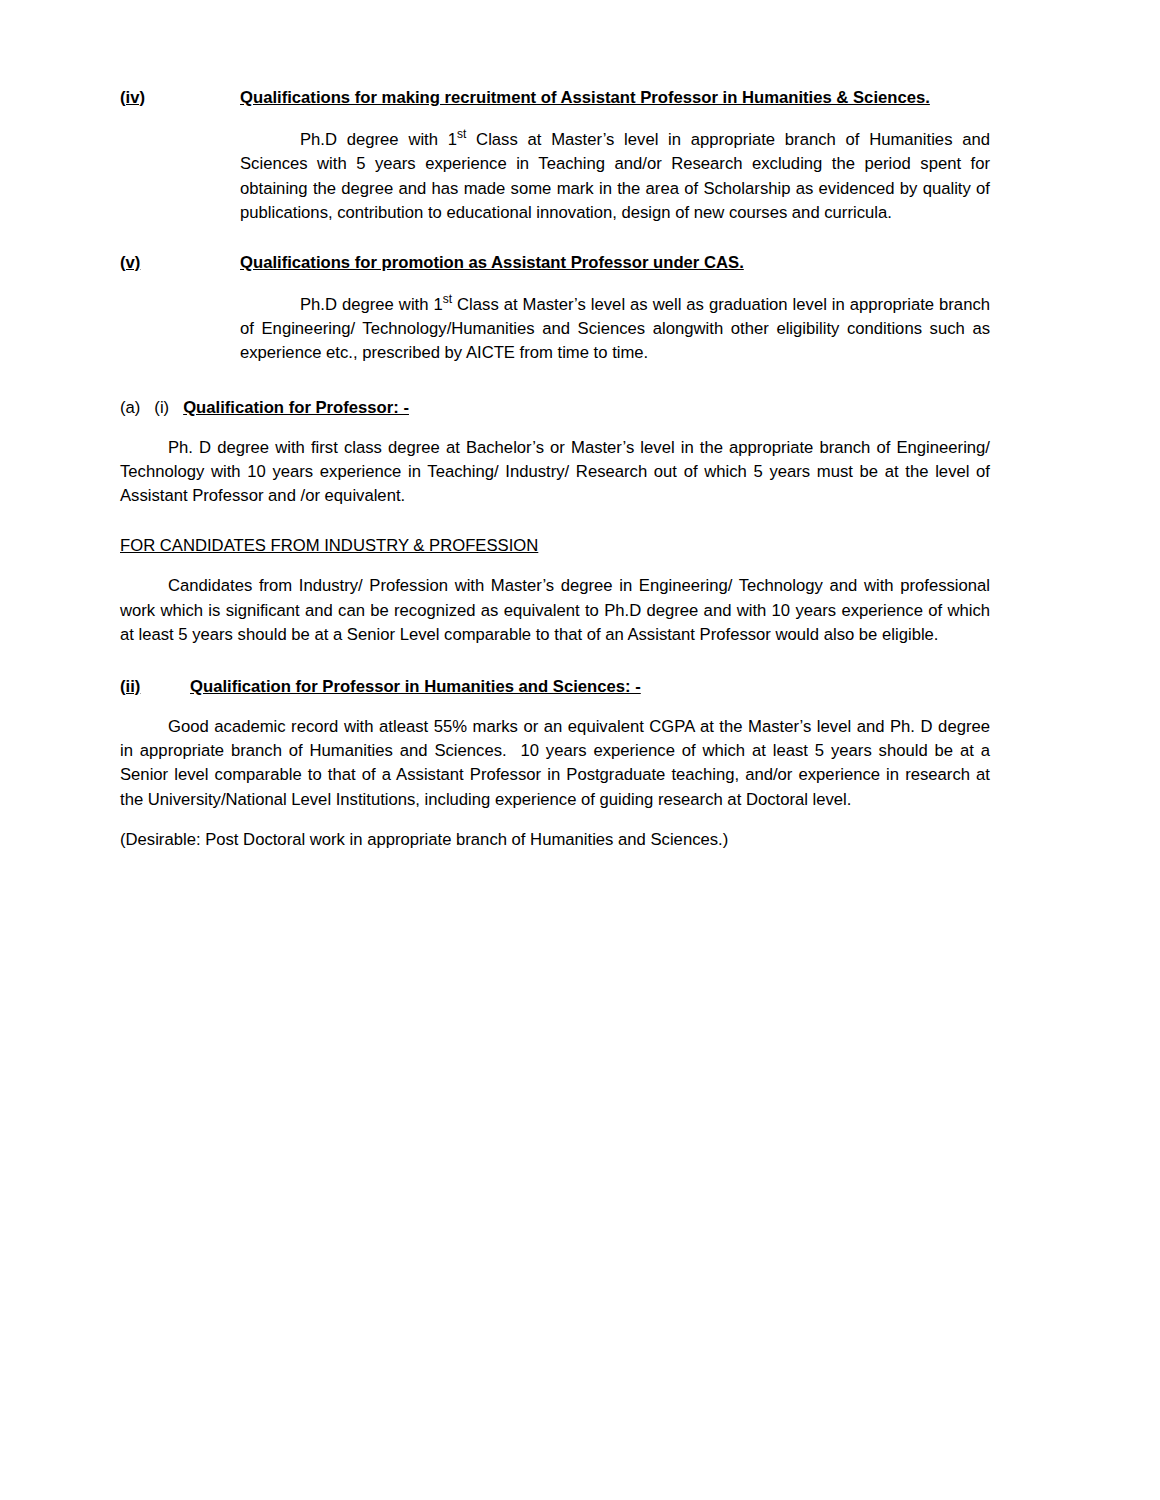(iv)
Qualifications for making recruitment of Assistant Professor in Humanities & Sciences.
Ph.D degree with 1st Class at Master’s level in appropriate branch of Humanities and Sciences with 5 years experience in Teaching and/or Research excluding the period spent for obtaining the degree and has made some mark in the area of Scholarship as evidenced by quality of publications, contribution to educational innovation, design of new courses and curricula.
(v)
Qualifications for promotion as Assistant Professor under CAS.
Ph.D degree with 1st Class at Master’s level as well as graduation level in appropriate branch of Engineering/ Technology/Humanities and Sciences alongwith other eligibility conditions such as experience etc., prescribed by AICTE from time to time.
(a) (i) Qualification for Professor: -
Ph. D degree with first class degree at Bachelor’s or Master’s level in the appropriate branch of Engineering/ Technology with 10 years experience in Teaching/ Industry/ Research out of which 5 years must be at the level of Assistant Professor and /or equivalent.
FOR CANDIDATES FROM INDUSTRY & PROFESSION
Candidates from Industry/ Profession with Master’s degree in Engineering/ Technology and with professional work which is significant and can be recognized as equivalent to Ph.D degree and with 10 years experience of which at least 5 years should be at a Senior Level comparable to that of an Assistant Professor would also be eligible.
(ii) Qualification for Professor in Humanities and Sciences: -
Good academic record with atleast 55% marks or an equivalent CGPA at the Master’s level and Ph. D degree in appropriate branch of Humanities and Sciences. 10 years experience of which at least 5 years should be at a Senior level comparable to that of a Assistant Professor in Postgraduate teaching, and/or experience in research at the University/National Level Institutions, including experience of guiding research at Doctoral level.
(Desirable: Post Doctoral work in appropriate branch of Humanities and Sciences.)